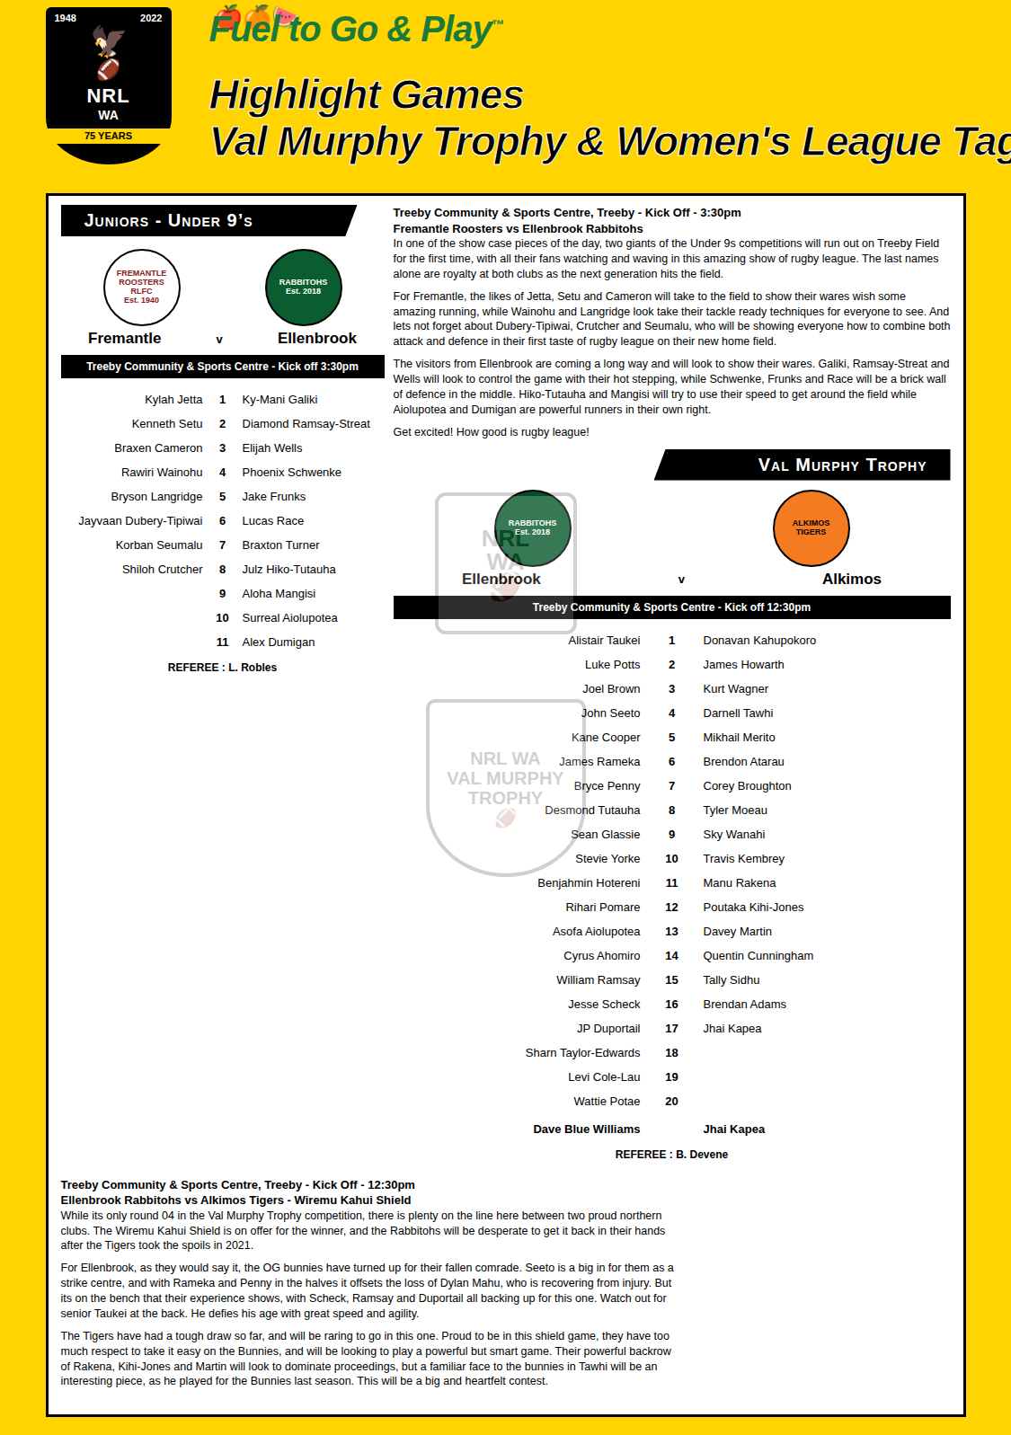19482022
🦅
🏈
NRL
WA
75 YEARS
🍎🍊🍉
Fuel to Go & Play™
Highlight Games
Val Murphy Trophy & Women's League Tag
NRL
WA
🏈
NRL WA
VAL MURPHY
TROPHY
🏈
Juniors - Under 9’s
FREMANTLE
ROOSTERS
RLFC
Est. 1940
RABBITOHS
Est. 2018
Fremantle v Ellenbrook
Treeby Community & Sports Centre - Kick off 3:30pm
| Kylah Jetta | 1 | Ky-Mani Galiki |
| Kenneth Setu | 2 | Diamond Ramsay-Streat |
| Braxen Cameron | 3 | Elijah Wells |
| Rawiri Wainohu | 4 | Phoenix Schwenke |
| Bryson Langridge | 5 | Jake Frunks |
| Jayvaan Dubery-Tipiwai | 6 | Lucas Race |
| Korban Seumalu | 7 | Braxton Turner |
| Shiloh Crutcher | 8 | Julz Hiko-Tutauha |
| | 9 | Aloha Mangisi |
| | 10 | Surreal Aiolupotea |
| | 11 | Alex Dumigan |
REFEREE : L. Robles
Treeby Community & Sports Centre, Treeby - Kick Off - 3:30pm
Fremantle Roosters vs Ellenbrook Rabbitohs
In one of the show case pieces of the day, two giants of the Under 9s competitions will run out on Treeby Field for the first time, with all their fans watching and waving in this amazing show of rugby league. The last names alone are royalty at both clubs as the next generation hits the field.
For Fremantle, the likes of Jetta, Setu and Cameron will take to the field to show their wares wish some amazing running, while Wainohu and Langridge look take their tackle ready techniques for everyone to see. And lets not forget about Dubery-Tipiwai, Crutcher and Seumalu, who will be showing everyone how to combine both attack and defence in their first taste of rugby league on their new home field.
The visitors from Ellenbrook are coming a long way and will look to show their wares. Galiki, Ramsay-Streat and Wells will look to control the game with their hot stepping, while Schwenke, Frunks and Race will be a brick wall of defence in the middle. Hiko-Tutauha and Mangisi will try to use their speed to get around the field while Aiolupotea and Dumigan are powerful runners in their own right.
Get excited! How good is rugby league!
Val Murphy Trophy
RABBITOHS
Est. 2018
ALKIMOS
TIGERS
Ellenbrook v Alkimos
Treeby Community & Sports Centre - Kick off 12:30pm
| Alistair Taukei | 1 | Donavan Kahupokoro |
| Luke Potts | 2 | James Howarth |
| Joel Brown | 3 | Kurt Wagner |
| John Seeto | 4 | Darnell Tawhi |
| Kane Cooper | 5 | Mikhail Merito |
| James Rameka | 6 | Brendon Atarau |
| Bryce Penny | 7 | Corey Broughton |
| Desmond Tutauha | 8 | Tyler Moeau |
| Sean Glassie | 9 | Sky Wanahi |
| Stevie Yorke | 10 | Travis Kembrey |
| Benjahmin Hotereni | 11 | Manu Rakena |
| Rihari Pomare | 12 | Poutaka Kihi-Jones |
| Asofa Aiolupotea | 13 | Davey Martin |
| Cyrus Ahomiro | 14 | Quentin Cunningham |
| William Ramsay | 15 | Tally Sidhu |
| Jesse Scheck | 16 | Brendan Adams |
| JP Duportail | 17 | Jhai Kapea |
| Sharn Taylor-Edwards | 18 | |
| Levi Cole-Lau | 19 | |
| Wattie Potae | 20 | |
| Dave Blue Williams | | Jhai Kapea |
REFEREE : B. Devene
Treeby Community & Sports Centre, Treeby - Kick Off - 12:30pm
Ellenbrook Rabbitohs vs Alkimos Tigers - Wiremu Kahui Shield
While its only round 04 in the Val Murphy Trophy competition, there is plenty on the line here between two proud northern clubs. The Wiremu Kahui Shield is on offer for the winner, and the Rabbitohs will be desperate to get it back in their hands after the Tigers took the spoils in 2021.
For Ellenbrook, as they would say it, the OG bunnies have turned up for their fallen comrade. Seeto is a big in for them as a strike centre, and with Rameka and Penny in the halves it offsets the loss of Dylan Mahu, who is recovering from injury. But its on the bench that their experience shows, with Scheck, Ramsay and Duportail all backing up for this one. Watch out for senior Taukei at the back. He defies his age with great speed and agility.
The Tigers have had a tough draw so far, and will be raring to go in this one. Proud to be in this shield game, they have too much respect to take it easy on the Bunnies, and will be looking to play a powerful but smart game. Their powerful backrow of Rakena, Kihi-Jones and Martin will look to dominate proceedings, but a familiar face to the bunnies in Tawhi will be an interesting piece, as he played for the Bunnies last season. This will be a big and heartfelt contest.